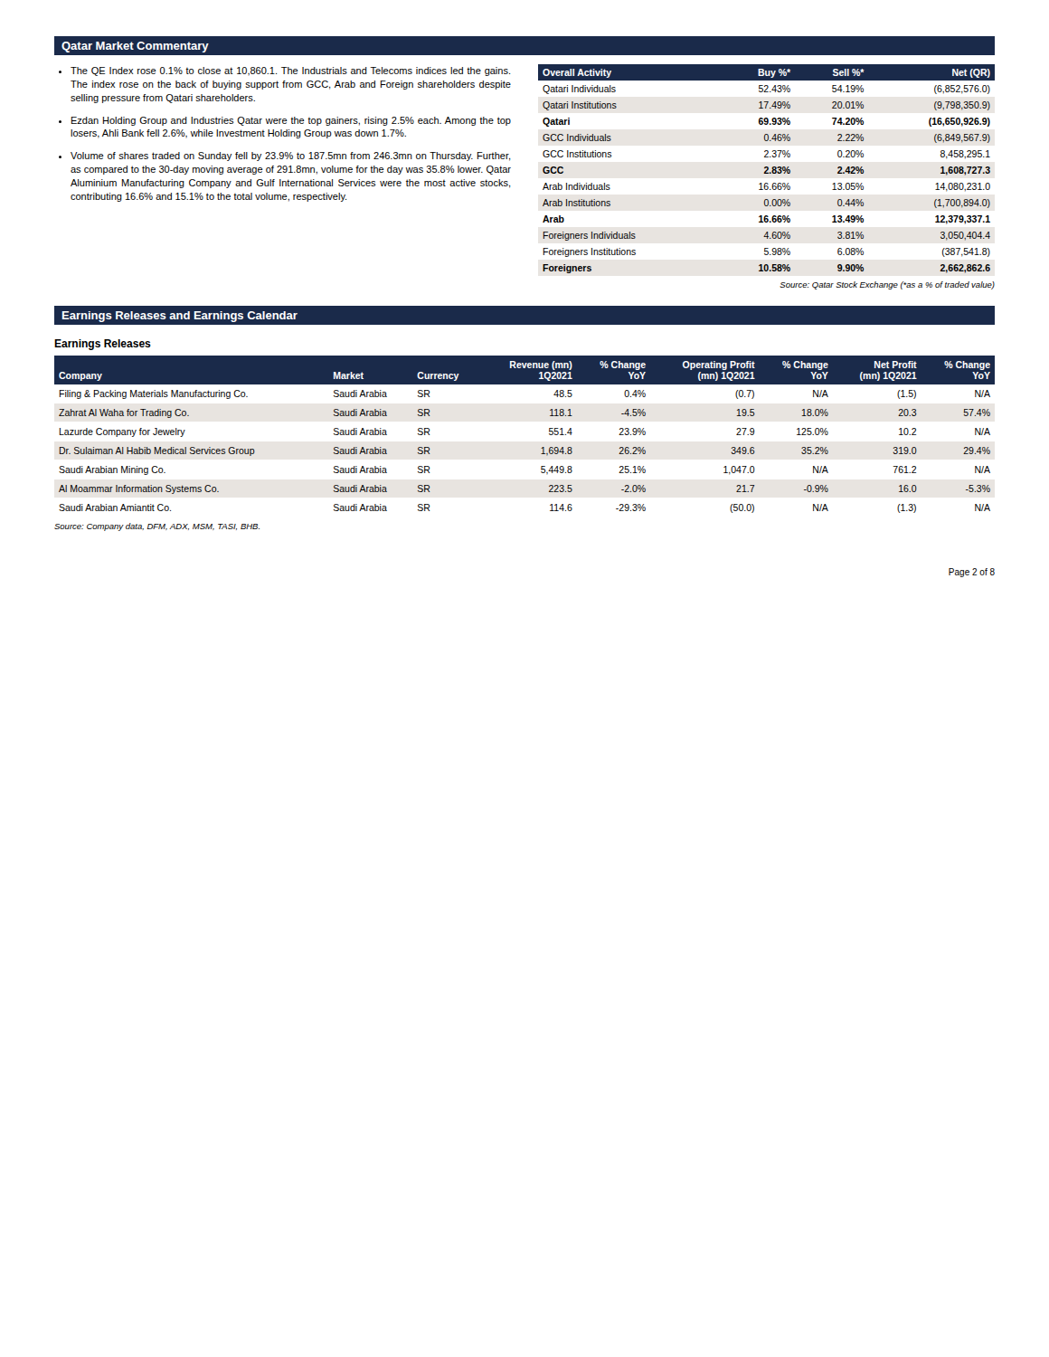Qatar Market Commentary
The QE Index rose 0.1% to close at 10,860.1. The Industrials and Telecoms indices led the gains. The index rose on the back of buying support from GCC, Arab and Foreign shareholders despite selling pressure from Qatari shareholders.
Ezdan Holding Group and Industries Qatar were the top gainers, rising 2.5% each. Among the top losers, Ahli Bank fell 2.6%, while Investment Holding Group was down 1.7%.
Volume of shares traded on Sunday fell by 23.9% to 187.5mn from 246.3mn on Thursday. Further, as compared to the 30-day moving average of 291.8mn, volume for the day was 35.8% lower. Qatar Aluminium Manufacturing Company and Gulf International Services were the most active stocks, contributing 16.6% and 15.1% to the total volume, respectively.
| Overall Activity | Buy %* | Sell %* | Net (QR) |
| --- | --- | --- | --- |
| Qatari Individuals | 52.43% | 54.19% | (6,852,576.0) |
| Qatari Institutions | 17.49% | 20.01% | (9,798,350.9) |
| Qatari | 69.93% | 74.20% | (16,650,926.9) |
| GCC Individuals | 0.46% | 2.22% | (6,849,567.9) |
| GCC Institutions | 2.37% | 0.20% | 8,458,295.1 |
| GCC | 2.83% | 2.42% | 1,608,727.3 |
| Arab Individuals | 16.66% | 13.05% | 14,080,231.0 |
| Arab Institutions | 0.00% | 0.44% | (1,700,894.0) |
| Arab | 16.66% | 13.49% | 12,379,337.1 |
| Foreigners Individuals | 4.60% | 3.81% | 3,050,404.4 |
| Foreigners Institutions | 5.98% | 6.08% | (387,541.8) |
| Foreigners | 10.58% | 9.90% | 2,662,862.6 |
Source: Qatar Stock Exchange (*as a % of traded value)
Earnings Releases and Earnings Calendar
Earnings Releases
| Company | Market | Currency | Revenue (mn) 1Q2021 | % Change YoY | Operating Profit (mn) 1Q2021 | % Change YoY | Net Profit (mn) 1Q2021 | % Change YoY |
| --- | --- | --- | --- | --- | --- | --- | --- | --- |
| Filing & Packing Materials Manufacturing Co. | Saudi Arabia | SR | 48.5 | 0.4% | (0.7) | N/A | (1.5) | N/A |
| Zahrat Al Waha for Trading Co. | Saudi Arabia | SR | 118.1 | -4.5% | 19.5 | 18.0% | 20.3 | 57.4% |
| Lazurde Company for Jewelry | Saudi Arabia | SR | 551.4 | 23.9% | 27.9 | 125.0% | 10.2 | N/A |
| Dr. Sulaiman Al Habib Medical Services Group | Saudi Arabia | SR | 1,694.8 | 26.2% | 349.6 | 35.2% | 319.0 | 29.4% |
| Saudi Arabian Mining Co. | Saudi Arabia | SR | 5,449.8 | 25.1% | 1,047.0 | N/A | 761.2 | N/A |
| Al Moammar Information Systems Co. | Saudi Arabia | SR | 223.5 | -2.0% | 21.7 | -0.9% | 16.0 | -5.3% |
| Saudi Arabian Amiantit Co. | Saudi Arabia | SR | 114.6 | -29.3% | (50.0) | N/A | (1.3) | N/A |
Source: Company data, DFM, ADX, MSM, TASI, BHB.
Page 2 of 8